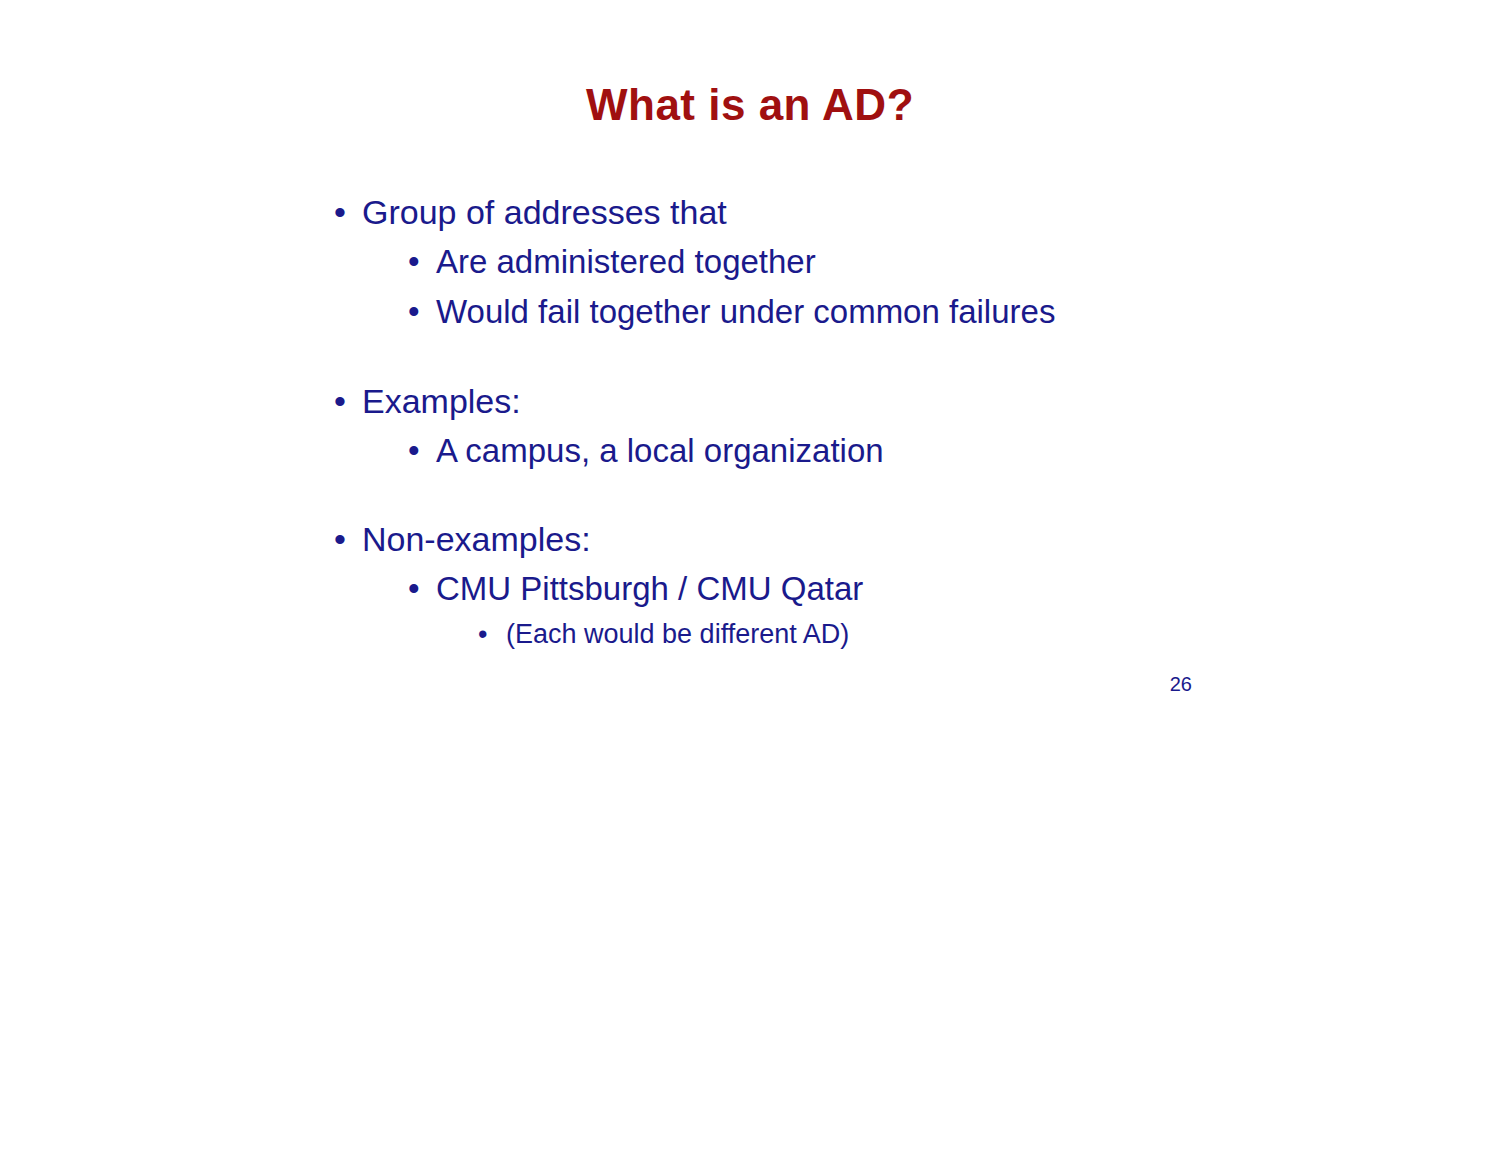What is an AD?
Group of addresses that
Are administered together
Would fail together under common failures
Examples:
A campus, a local organization
Non-examples:
CMU Pittsburgh / CMU Qatar
(Each would be different AD)
26